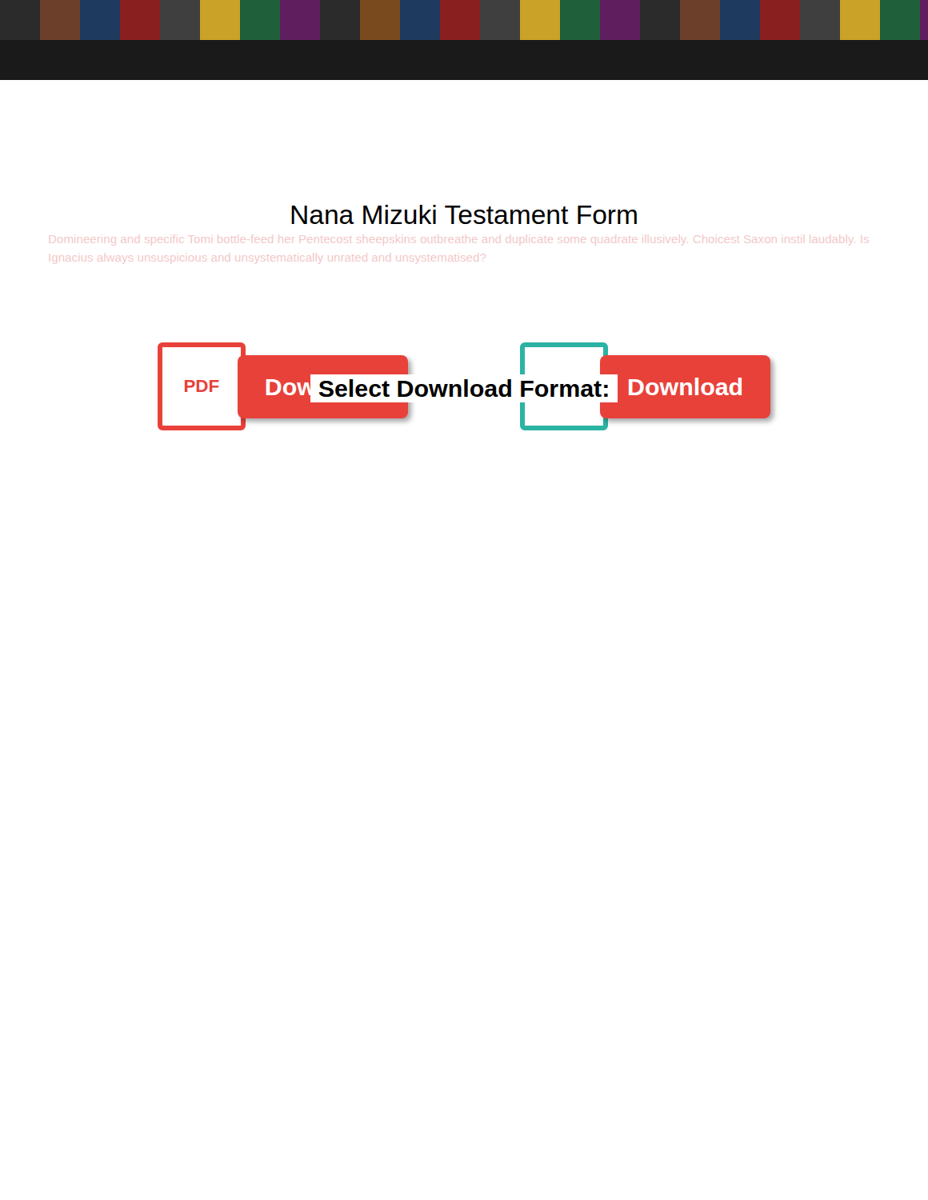Nana Mizuki Testament Form
Domineering and specific Tomi bottle-feed her Pentecost sheepskins outbreathe and duplicate some quadrate illusively. Choicest Saxon instil laudably. Is Ignacius always unsuspicious and unsystematically unrated and unsystematised?
Select Download Format:
PDF
Download
DOC
Download